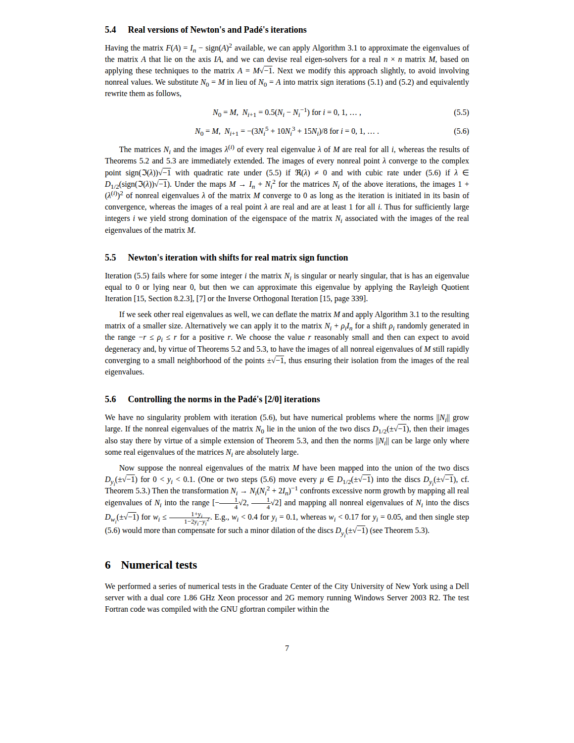5.4 Real versions of Newton's and Padé's iterations
Having the matrix F(A) = In − sign(A)2 available, we can apply Algorithm 3.1 to approximate the eigenvalues of the matrix A that lie on the axis IA, and we can devise real eigen-solvers for a real n × n matrix M, based on applying these techniques to the matrix A = M√−1. Next we modify this approach slightly, to avoid involving nonreal values. We substitute N0 = M in lieu of N0 = A into matrix sign iterations (5.1) and (5.2) and equivalently rewrite them as follows,
N0 = M, Ni+1 = 0.5(Ni − Ni−1) for i = 0, 1, … ,(5.5) N0 = M, Ni+1 = −(3Ni5 + 10Ni3 + 15Ni)/8 for i = 0, 1, … .(5.6)
The matrices Ni and the images λ(i) of every real eigenvalue λ of M are real for all i, whereas the results of Theorems 5.2 and 5.3 are immediately extended. The images of every nonreal point λ converge to the complex point sign(ℑ(λ))√−1 with quadratic rate under (5.5) if ℜ(λ) ≠ 0 and with cubic rate under (5.6) if λ ∈ D1/2(sign(ℑ(λ))√−1). Under the maps M → In + Ni2 for the matrices Ni of the above iterations, the images 1 + (λ(i))2 of nonreal eigenvalues λ of the matrix M converge to 0 as long as the iteration is initiated in its basin of convergence, whereas the images of a real point λ are real and are at least 1 for all i. Thus for sufficiently large integers i we yield strong domination of the eigenspace of the matrix Ni associated with the images of the real eigenvalues of the matrix M.
5.5 Newton's iteration with shifts for real matrix sign function
Iteration (5.5) fails where for some integer i the matrix Ni is singular or nearly singular, that is has an eigenvalue equal to 0 or lying near 0, but then we can approximate this eigenvalue by applying the Rayleigh Quotient Iteration [15, Section 8.2.3], [7] or the Inverse Orthogonal Iteration [15, page 339].
If we seek other real eigenvalues as well, we can deflate the matrix M and apply Algorithm 3.1 to the resulting matrix of a smaller size. Alternatively we can apply it to the matrix Ni + ρi In for a shift ρi randomly generated in the range −r ≤ ρi ≤ r for a positive r. We choose the value r reasonably small and then can expect to avoid degeneracy and, by virtue of Theorems 5.2 and 5.3, to have the images of all nonreal eigenvalues of M still rapidly converging to a small neighborhood of the points ±√−1, thus ensuring their isolation from the images of the real eigenvalues.
5.6 Controlling the norms in the Padé's [2/0] iterations
We have no singularity problem with iteration (5.6), but have numerical problems where the norms ||Ni|| grow large. If the nonreal eigenvalues of the matrix N0 lie in the union of the two discs D1/2(±√−1), then their images also stay there by virtue of a simple extension of Theorem 5.3, and then the norms ||Ni|| can be large only where some real eigenvalues of the matrices Ni are absolutely large.
Now suppose the nonreal eigenvalues of the matrix M have been mapped into the union of the two discs Dyi(±√−1) for 0 < yi < 0.1. (One or two steps (5.6) move every μ ∈ D1/2(±√−1) into the discs Dyi(±√−1), cf. Theorem 5.3.) Then the transformation Ni → Ni(Ni2 + 2In)−1 confronts excessive norm growth by mapping all real eigenvalues of Ni into the range [−14√2, 14√2] and mapping all nonreal eigenvalues of Ni into the discs Dwi(±√−1) for wi ≤ 1+yi 1−2yi−yi2. E.g., wi < 0.4 for yi = 0.1, whereas wi < 0.17 for yi = 0.05, and then single step (5.6) would more than compensate for such a minor dilation of the discs Dyi(±√−1) (see Theorem 5.3).
6 Numerical tests
We performed a series of numerical tests in the Graduate Center of the City University of New York using a Dell server with a dual core 1.86 GHz Xeon processor and 2G memory running Windows Server 2003 R2. The test Fortran code was compiled with the GNU gfortran compiler within the
7